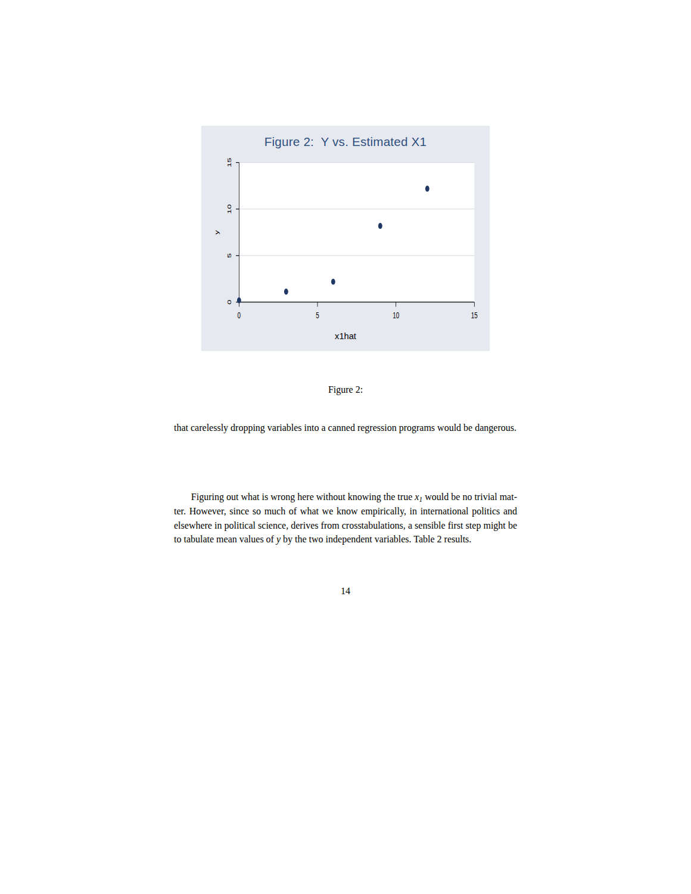Figure 2: Y vs. Estimated X1
15 10 5 0 y 0 5 10 15
x1hat
Figure 2:
that carelessly dropping variables into a canned regression programs would be dangerous.
Figuring out what is wrong here without knowing the true x1 would be no trivial matter. However, since so much of what we know empirically, in international politics and elsewhere in political science, derives from crosstabulations, a sensible first step might be to tabulate mean values of y by the two independent variables. Table 2 results.
14